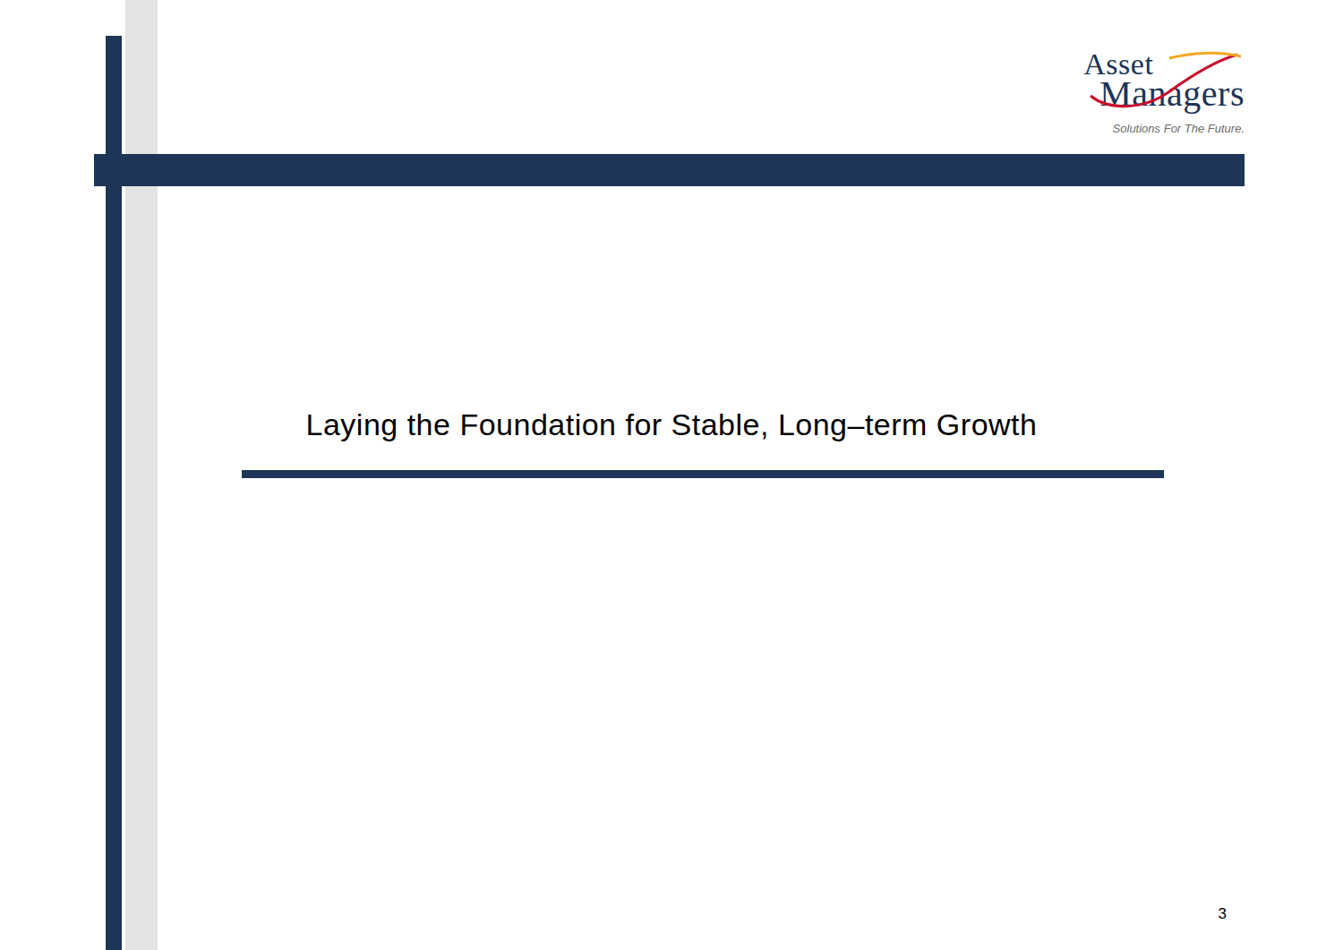Asset Managers
Solutions For The Future.
Laying the Foundation for Stable, Long–term Growth
3